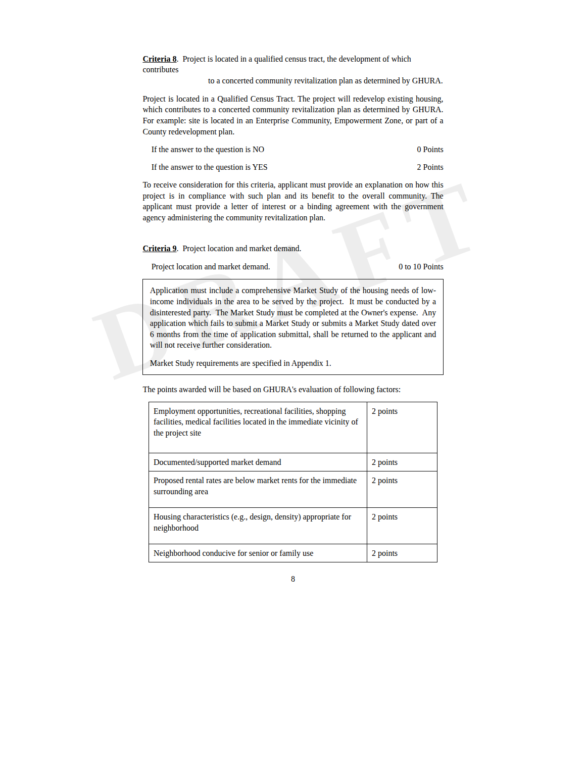DRAFT
Criteria 8. Project is located in a qualified census tract, the development of which contributes to a concerted community revitalization plan as determined by GHURA.
Project is located in a Qualified Census Tract. The project will redevelop existing housing, which contributes to a concerted community revitalization plan as determined by GHURA. For example: site is located in an Enterprise Community, Empowerment Zone, or part of a County redevelopment plan.
If the answer to the question is NO 0 Points
If the answer to the question is YES 2 Points
To receive consideration for this criteria, applicant must provide an explanation on how this project is in compliance with such plan and its benefit to the overall community. The applicant must provide a letter of interest or a binding agreement with the government agency administering the community revitalization plan.
Criteria 9. Project location and market demand.
Project location and market demand. 0 to 10 Points
Application must include a comprehensive Market Study of the housing needs of low-income individuals in the area to be served by the project. It must be conducted by a disinterested party. The Market Study must be completed at the Owner's expense. Any application which fails to submit a Market Study or submits a Market Study dated over 6 months from the time of application submittal, shall be returned to the applicant and will not receive further consideration.
Market Study requirements are specified in Appendix 1.
The points awarded will be based on GHURA's evaluation of following factors:
| Employment opportunities, recreational facilities, shopping facilities, medical facilities located in the immediate vicinity of the project site | 2 points |
| Documented/supported market demand | 2 points |
| Proposed rental rates are below market rents for the immediate surrounding area | 2 points |
| Housing characteristics (e.g., design, density) appropriate for neighborhood | 2 points |
| Neighborhood conducive for senior or family use | 2 points |
8